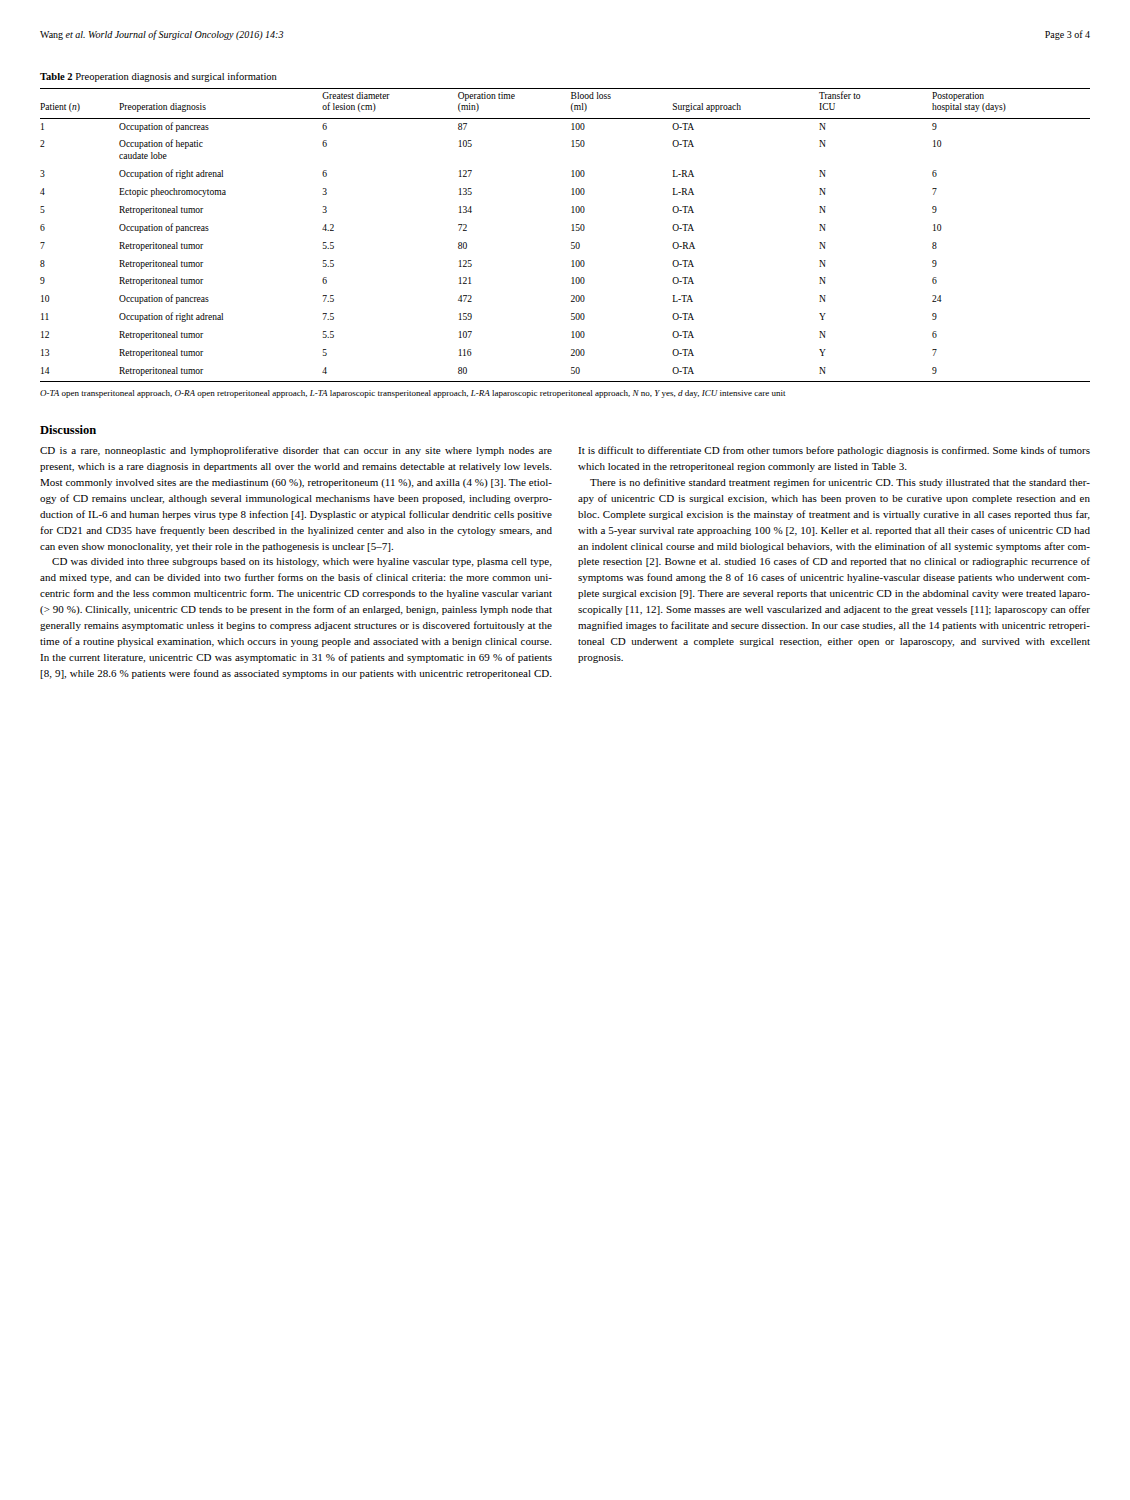Wang et al. World Journal of Surgical Oncology (2016) 14:3
Page 3 of 4
Table 2 Preoperation diagnosis and surgical information
| Patient ( n ) | Preoperation diagnosis | Greatest diameter of lesion (cm) | Operation time (min) | Blood loss (ml) | Surgical approach | Transfer to ICU | Postoperation hospital stay (days) |
| --- | --- | --- | --- | --- | --- | --- | --- |
| 1 | Occupation of pancreas | 6 | 87 | 100 | O-TA | N | 9 |
| 2 | Occupation of hepatic caudate lobe | 6 | 105 | 150 | O-TA | N | 10 |
| 3 | Occupation of right adrenal | 6 | 127 | 100 | L-RA | N | 6 |
| 4 | Ectopic pheochromocytoma | 3 | 135 | 100 | L-RA | N | 7 |
| 5 | Retroperitoneal tumor | 3 | 134 | 100 | O-TA | N | 9 |
| 6 | Occupation of pancreas | 4.2 | 72 | 150 | O-TA | N | 10 |
| 7 | Retroperitoneal tumor | 5.5 | 80 | 50 | O-RA | N | 8 |
| 8 | Retroperitoneal tumor | 5.5 | 125 | 100 | O-TA | N | 9 |
| 9 | Retroperitoneal tumor | 6 | 121 | 100 | O-TA | N | 6 |
| 10 | Occupation of pancreas | 7.5 | 472 | 200 | L-TA | N | 24 |
| 11 | Occupation of right adrenal | 7.5 | 159 | 500 | O-TA | Y | 9 |
| 12 | Retroperitoneal tumor | 5.5 | 107 | 100 | O-TA | N | 6 |
| 13 | Retroperitoneal tumor | 5 | 116 | 200 | O-TA | Y | 7 |
| 14 | Retroperitoneal tumor | 4 | 80 | 50 | O-TA | N | 9 |
O-TA open transperitoneal approach, O-RA open retroperitoneal approach, L-TA laparoscopic transperitoneal approach, L-RA laparoscopic retroperitoneal approach, N no, Y yes, d day, ICU intensive care unit
Discussion
CD is a rare, nonneoplastic and lymphoproliferative disorder that can occur in any site where lymph nodes are present, which is a rare diagnosis in departments all over the world and remains detectable at relatively low levels. Most commonly involved sites are the mediastinum (60 %), retroperitoneum (11 %), and axilla (4 %) [3]. The etiology of CD remains unclear, although several immunological mechanisms have been proposed, including overproduction of IL-6 and human herpes virus type 8 infection [4]. Dysplastic or atypical follicular dendritic cells positive for CD21 and CD35 have frequently been described in the hyalinized center and also in the cytology smears, and can even show monoclonality, yet their role in the pathogenesis is unclear [5–7].
CD was divided into three subgroups based on its histology, which were hyaline vascular type, plasma cell type, and mixed type, and can be divided into two further forms on the basis of clinical criteria: the more common unicentric form and the less common multicentric form. The unicentric CD corresponds to the hyaline vascular variant (> 90 %). Clinically, unicentric CD tends to be present in the form of an enlarged, benign, painless lymph node that generally remains asymptomatic unless it begins to compress adjacent structures or is discovered fortuitously at the time of a routine physical examination, which occurs in young people and associated with a benign clinical course. In the current literature, unicentric CD was asymptomatic in 31 % of patients and symptomatic in 69 % of patients [8, 9], while 28.6 % patients were found as associated symptoms in our patients with unicentric retroperitoneal CD. It is difficult to differentiate CD from other tumors before pathologic diagnosis is confirmed. Some kinds of tumors which located in the retroperitoneal region commonly are listed in Table 3.
There is no definitive standard treatment regimen for unicentric CD. This study illustrated that the standard therapy of unicentric CD is surgical excision, which has been proven to be curative upon complete resection and en bloc. Complete surgical excision is the mainstay of treatment and is virtually curative in all cases reported thus far, with a 5-year survival rate approaching 100 % [2, 10]. Keller et al. reported that all their cases of unicentric CD had an indolent clinical course and mild biological behaviors, with the elimination of all systemic symptoms after complete resection [2]. Bowne et al. studied 16 cases of CD and reported that no clinical or radiographic recurrence of symptoms was found among the 8 of 16 cases of unicentric hyaline-vascular disease patients who underwent complete surgical excision [9]. There are several reports that unicentric CD in the abdominal cavity were treated laparoscopically [11, 12]. Some masses are well vascularized and adjacent to the great vessels [11]; laparoscopy can offer magnified images to facilitate and secure dissection. In our case studies, all the 14 patients with unicentric retroperitoneal CD underwent a complete surgical resection, either open or laparoscopy, and survived with excellent prognosis.